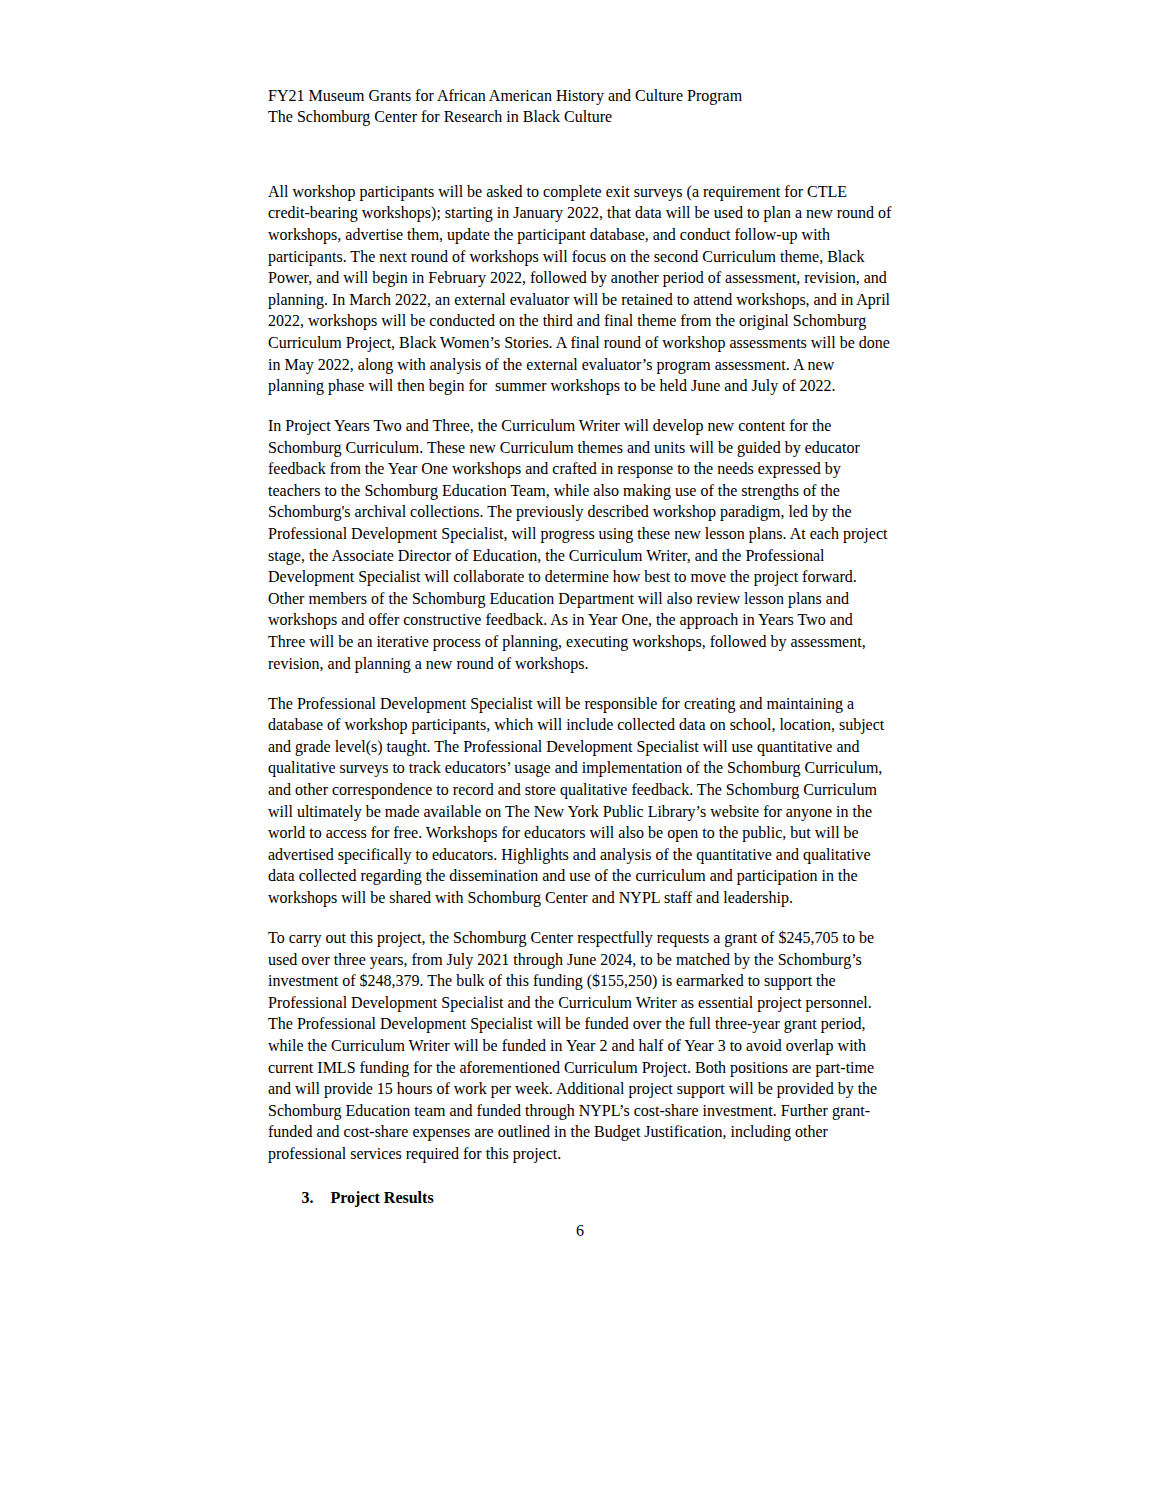FY21 Museum Grants for African American History and Culture Program
The Schomburg Center for Research in Black Culture
All workshop participants will be asked to complete exit surveys (a requirement for CTLE credit-bearing workshops); starting in January 2022, that data will be used to plan a new round of workshops, advertise them, update the participant database, and conduct follow-up with participants. The next round of workshops will focus on the second Curriculum theme, Black Power, and will begin in February 2022, followed by another period of assessment, revision, and planning. In March 2022, an external evaluator will be retained to attend workshops, and in April 2022, workshops will be conducted on the third and final theme from the original Schomburg Curriculum Project, Black Women’s Stories. A final round of workshop assessments will be done in May 2022, along with analysis of the external evaluator’s program assessment. A new planning phase will then begin for summer workshops to be held June and July of 2022.
In Project Years Two and Three, the Curriculum Writer will develop new content for the Schomburg Curriculum. These new Curriculum themes and units will be guided by educator feedback from the Year One workshops and crafted in response to the needs expressed by teachers to the Schomburg Education Team, while also making use of the strengths of the Schomburg's archival collections. The previously described workshop paradigm, led by the Professional Development Specialist, will progress using these new lesson plans. At each project stage, the Associate Director of Education, the Curriculum Writer, and the Professional Development Specialist will collaborate to determine how best to move the project forward. Other members of the Schomburg Education Department will also review lesson plans and workshops and offer constructive feedback. As in Year One, the approach in Years Two and Three will be an iterative process of planning, executing workshops, followed by assessment, revision, and planning a new round of workshops.
The Professional Development Specialist will be responsible for creating and maintaining a database of workshop participants, which will include collected data on school, location, subject and grade level(s) taught. The Professional Development Specialist will use quantitative and qualitative surveys to track educators’ usage and implementation of the Schomburg Curriculum, and other correspondence to record and store qualitative feedback. The Schomburg Curriculum will ultimately be made available on The New York Public Library’s website for anyone in the world to access for free. Workshops for educators will also be open to the public, but will be advertised specifically to educators. Highlights and analysis of the quantitative and qualitative data collected regarding the dissemination and use of the curriculum and participation in the workshops will be shared with Schomburg Center and NYPL staff and leadership.
To carry out this project, the Schomburg Center respectfully requests a grant of $245,705 to be used over three years, from July 2021 through June 2024, to be matched by the Schomburg’s investment of $248,379. The bulk of this funding ($155,250) is earmarked to support the Professional Development Specialist and the Curriculum Writer as essential project personnel. The Professional Development Specialist will be funded over the full three-year grant period, while the Curriculum Writer will be funded in Year 2 and half of Year 3 to avoid overlap with current IMLS funding for the aforementioned Curriculum Project. Both positions are part-time and will provide 15 hours of work per week. Additional project support will be provided by the Schomburg Education team and funded through NYPL’s cost-share investment. Further grant-funded and cost-share expenses are outlined in the Budget Justification, including other professional services required for this project.
3. Project Results
6